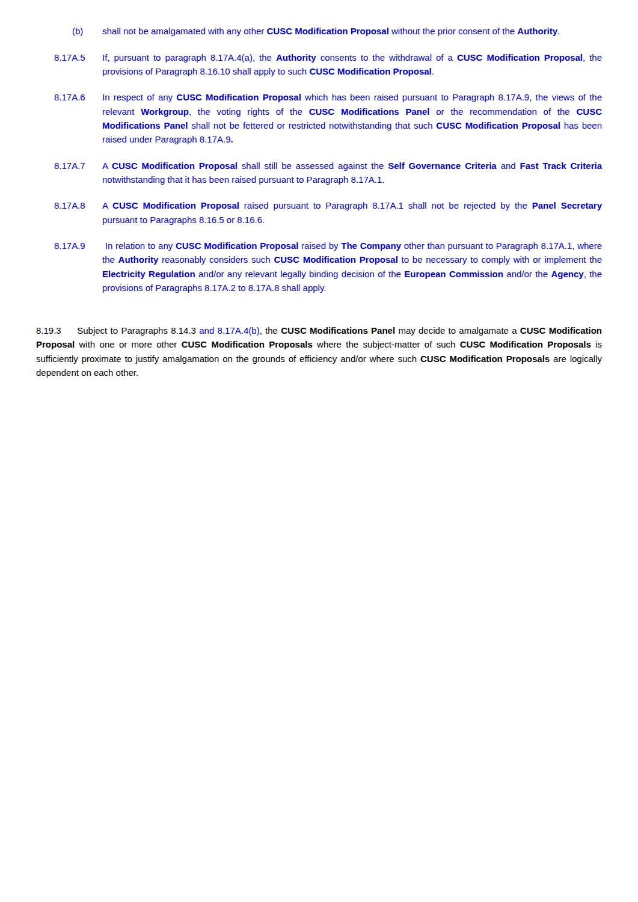(b)
shall not be amalgamated with any other CUSC Modification Proposal without the prior consent of the Authority.
8.17A.5
If, pursuant to paragraph 8.17A.4(a), the Authority consents to the withdrawal of a CUSC Modification Proposal, the provisions of Paragraph 8.16.10 shall apply to such CUSC Modification Proposal.
8.17A.6
In respect of any CUSC Modification Proposal which has been raised pursuant to Paragraph 8.17A.9, the views of the relevant Workgroup, the voting rights of the CUSC Modifications Panel or the recommendation of the CUSC Modifications Panel shall not be fettered or restricted notwithstanding that such CUSC Modification Proposal has been raised under Paragraph 8.17A.9.
8.17A.7
A CUSC Modification Proposal shall still be assessed against the Self Governance Criteria and Fast Track Criteria notwithstanding that it has been raised pursuant to Paragraph 8.17A.1.
8.17A.8
A CUSC Modification Proposal raised pursuant to Paragraph 8.17A.1 shall not be rejected by the Panel Secretary pursuant to Paragraphs 8.16.5 or 8.16.6.
8.17A.9
In relation to any CUSC Modification Proposal raised by The Company other than pursuant to Paragraph 8.17A.1, where the Authority reasonably considers such CUSC Modification Proposal to be necessary to comply with or implement the Electricity Regulation and/or any relevant legally binding decision of the European Commission and/or the Agency, the provisions of Paragraphs 8.17A.2 to 8.17A.8 shall apply.
8.19.3 Subject to Paragraphs 8.14.3 and 8.17A.4(b), the CUSC Modifications Panel may decide to amalgamate a CUSC Modification Proposal with one or more other CUSC Modification Proposals where the subject-matter of such CUSC Modification Proposals is sufficiently proximate to justify amalgamation on the grounds of efficiency and/or where such CUSC Modification Proposals are logically dependent on each other.